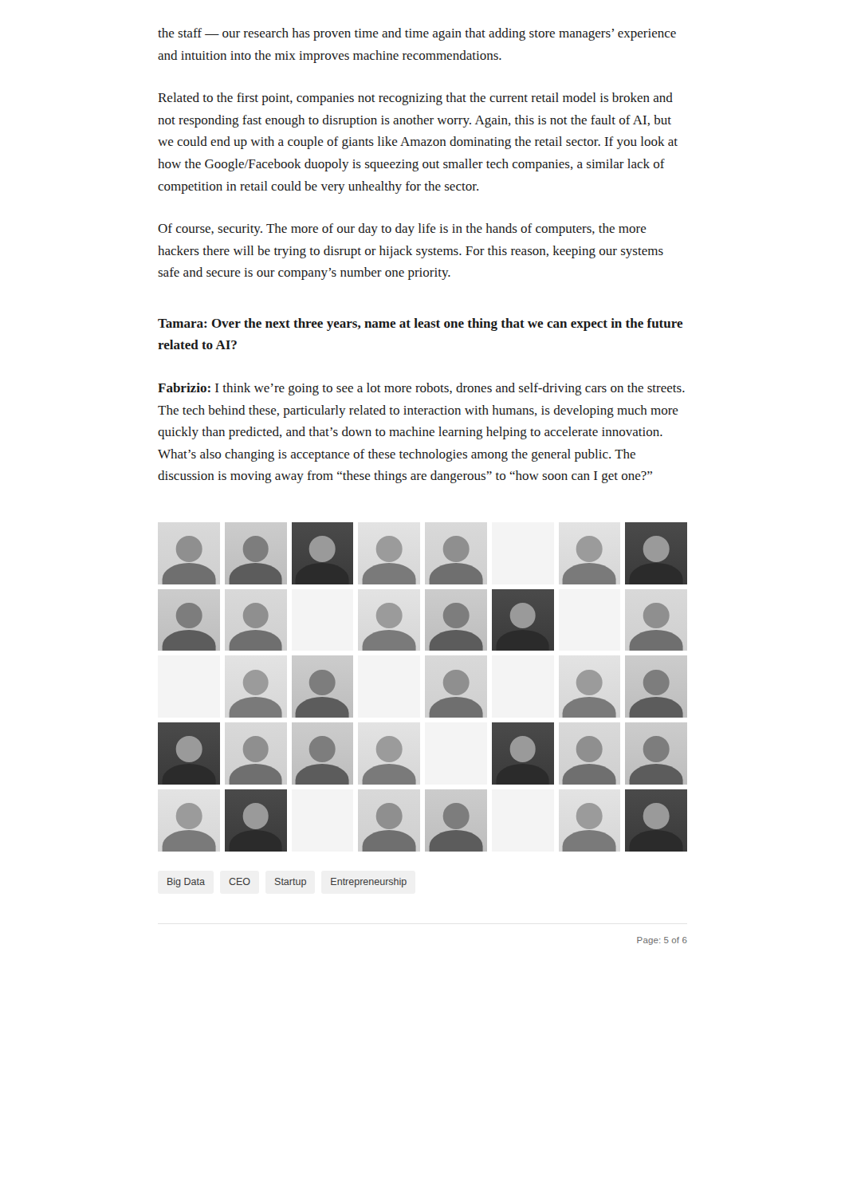the staff — our research has proven time and time again that adding store managers’ experience and intuition into the mix improves machine recommendations.
Related to the first point, companies not recognizing that the current retail model is broken and not responding fast enough to disruption is another worry. Again, this is not the fault of AI, but we could end up with a couple of giants like Amazon dominating the retail sector. If you look at how the Google/Facebook duopoly is squeezing out smaller tech companies, a similar lack of competition in retail could be very unhealthy for the sector.
Of course, security. The more of our day to day life is in the hands of computers, the more hackers there will be trying to disrupt or hijack systems. For this reason, keeping our systems safe and secure is our company’s number one priority.
Tamara: Over the next three years, name at least one thing that we can expect in the future related to AI?
Fabrizio: I think we’re going to see a lot more robots, drones and self-driving cars on the streets. The tech behind these, particularly related to interaction with humans, is developing much more quickly than predicted, and that’s down to machine learning helping to accelerate innovation. What’s also changing is acceptance of these technologies among the general public. The discussion is moving away from “these things are dangerous” to “how soon can I get one?”
Big Data
CEO
Startup
Entrepreneurship
Page: 5 of 6